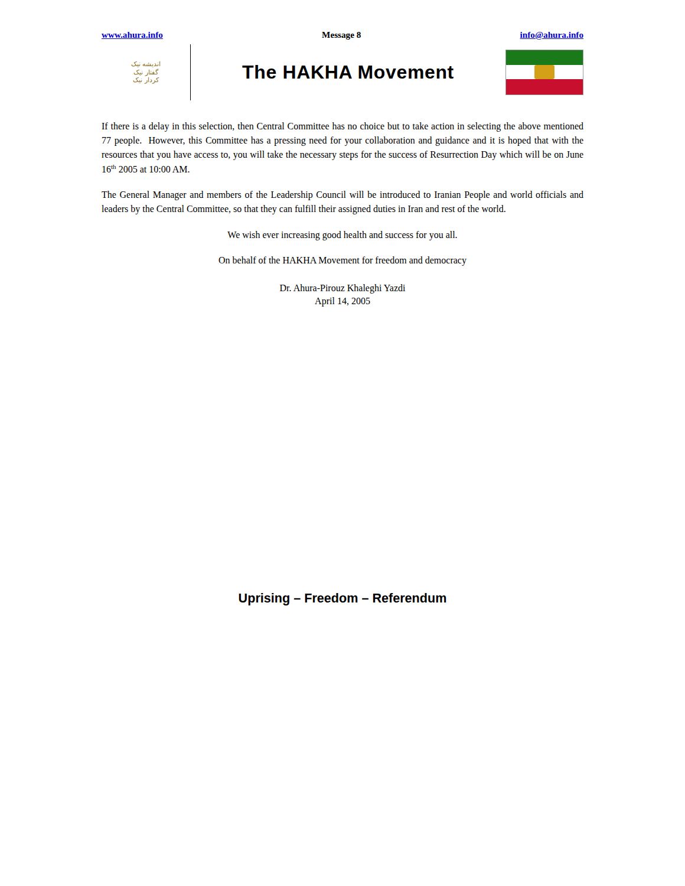www.ahura.info
Message 8
info@ahura.info
اندیشه نیک
گفتار نیک
کردار نیک
The HAKHA Movement
If there is a delay in this selection, then Central Committee has no choice but to take action in selecting the above mentioned 77 people. However, this Committee has a pressing need for your collaboration and guidance and it is hoped that with the resources that you have access to, you will take the necessary steps for the success of Resurrection Day which will be on June 16th 2005 at 10:00 AM.
The General Manager and members of the Leadership Council will be introduced to Iranian People and world officials and leaders by the Central Committee, so that they can fulfill their assigned duties in Iran and rest of the world.
We wish ever increasing good health and success for you all.
On behalf of the HAKHA Movement for freedom and democracy
Dr. Ahura-Pirouz Khaleghi Yazdi
April 14, 2005
Uprising – Freedom – Referendum